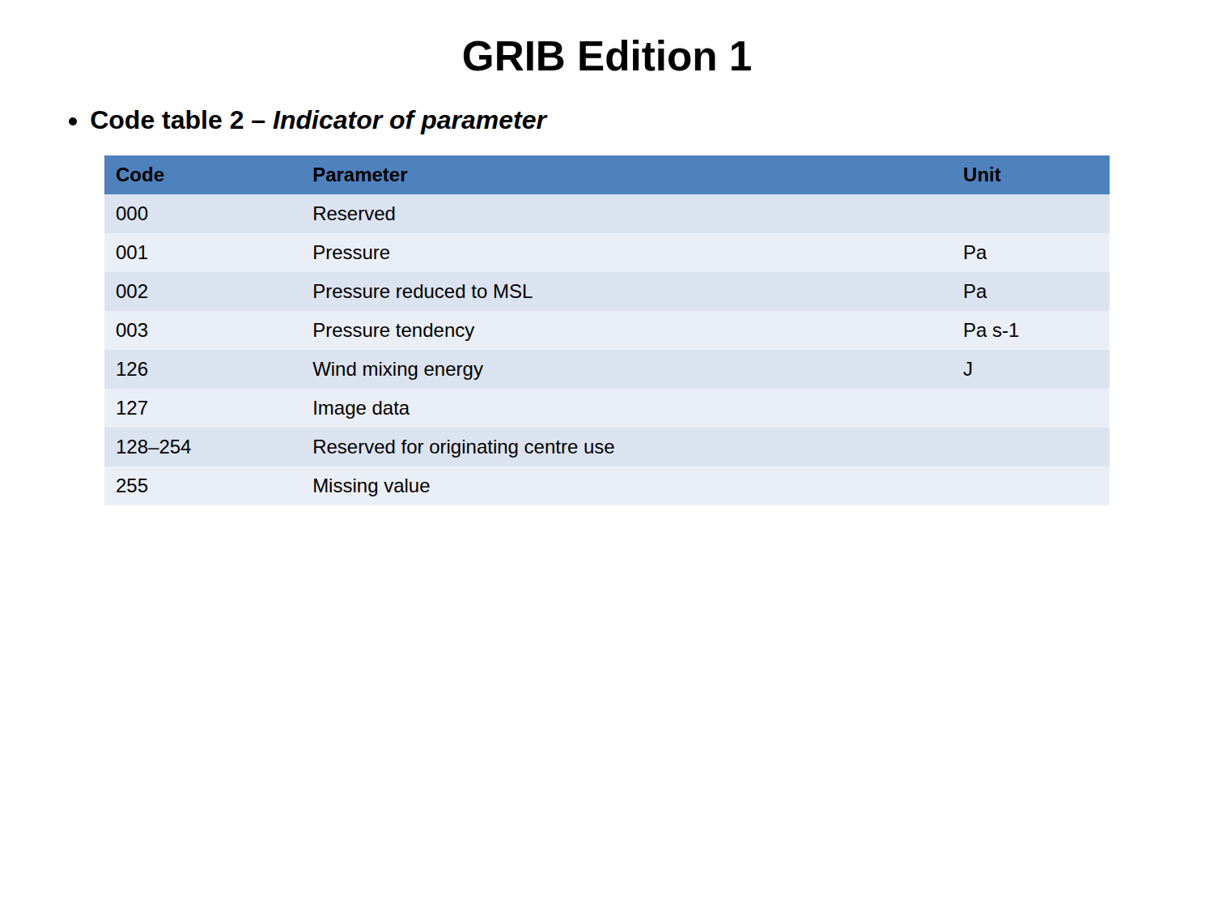GRIB Edition 1
Code table 2 – Indicator of parameter
| Code | Parameter | Unit |
| --- | --- | --- |
| 000 | Reserved | |
| 001 | Pressure | Pa |
| 002 | Pressure reduced to MSL | Pa |
| 003 | Pressure tendency | Pa s-1 |
| 126 | Wind mixing energy | J |
| 127 | Image data | |
| 128–254 | Reserved for originating centre use | |
| 255 | Missing value | |